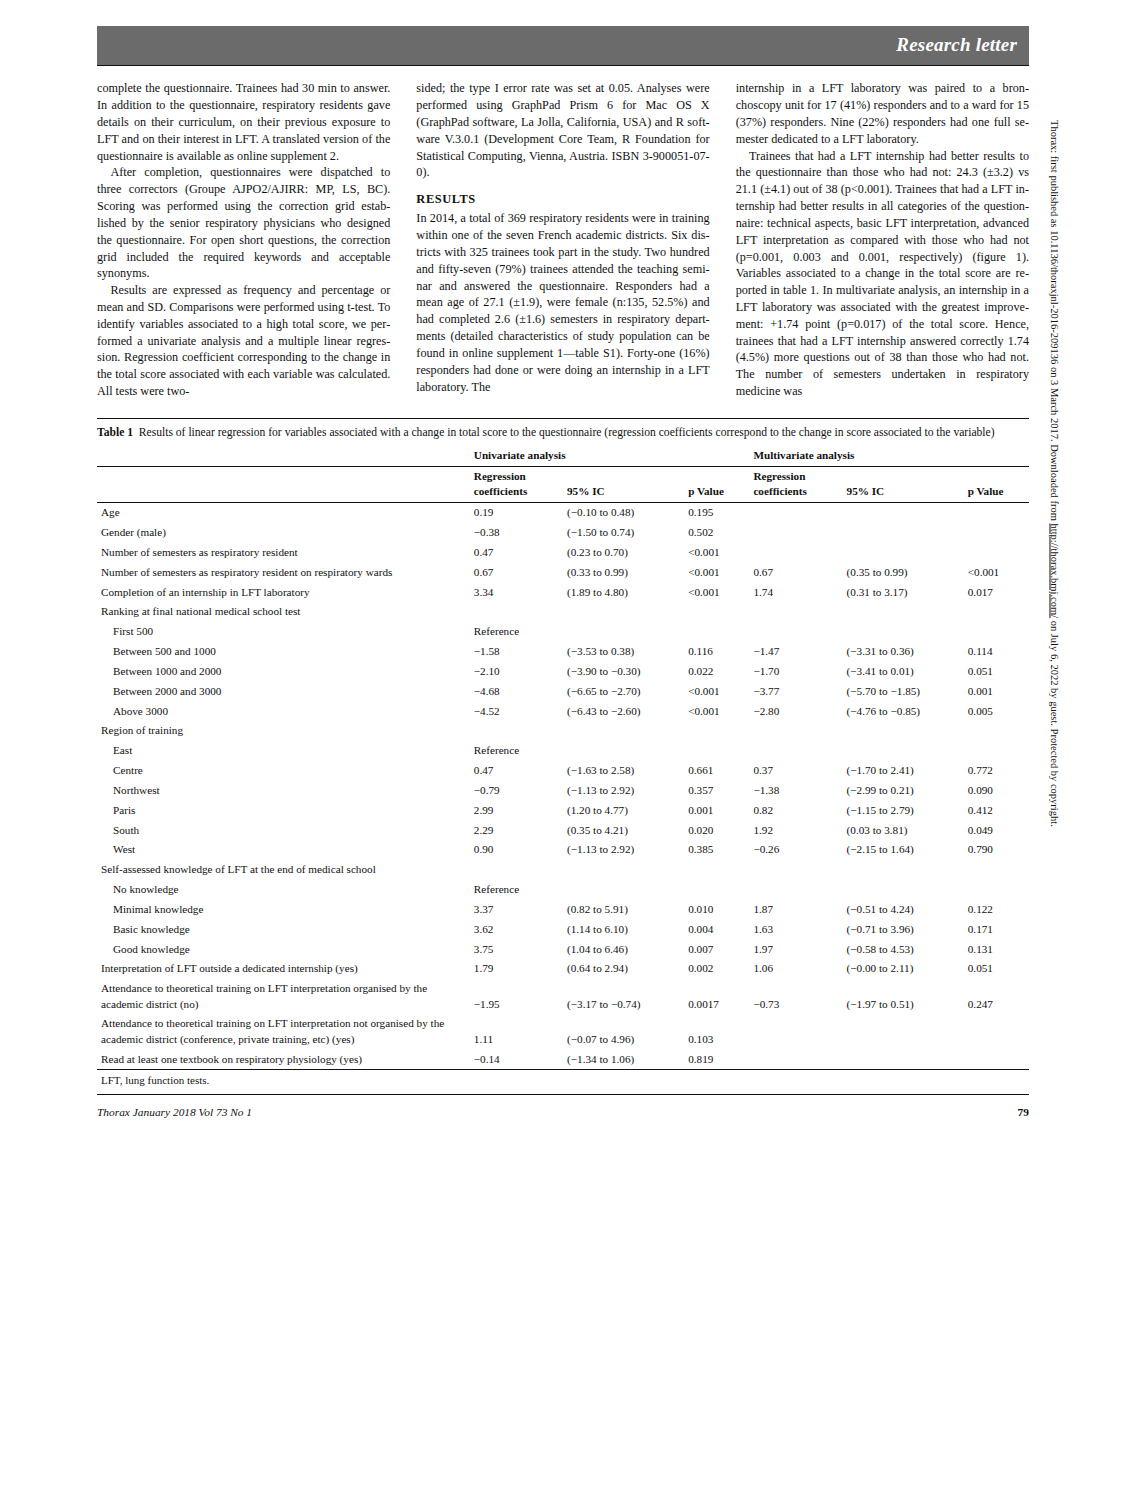Research letter
Thorax: first published as 10.1136/thoraxjnl-2016-209136 on 3 March 2017. Downloaded from http://thorax.bmj.com/ on July 6, 2022 by guest. Protected by copyright.
complete the questionnaire. Trainees had 30 min to answer. In addition to the questionnaire, respiratory residents gave details on their curriculum, on their previous exposure to LFT and on their interest in LFT. A translated version of the questionnaire is available as online supplement 2.
After completion, questionnaires were dispatched to three correctors (Groupe AJPO2/AJIRR: MP, LS, BC). Scoring was performed using the correction grid established by the senior respiratory physicians who designed the questionnaire. For open short questions, the correction grid included the required keywords and acceptable synonyms.
Results are expressed as frequency and percentage or mean and SD. Comparisons were performed using t-test. To identify variables associated to a high total score, we performed a univariate analysis and a multiple linear regression. Regression coefficient corresponding to the change in the total score associated with each variable was calculated. All tests were two-
sided; the type I error rate was set at 0.05. Analyses were performed using GraphPad Prism 6 for Mac OS X (GraphPad software, La Jolla, California, USA) and R software V.3.0.1 (Development Core Team, R Foundation for Statistical Computing, Vienna, Austria. ISBN 3-900051-07-0).
Results
In 2014, a total of 369 respiratory residents were in training within one of the seven French academic districts. Six districts with 325 trainees took part in the study. Two hundred and fifty-seven (79%) trainees attended the teaching seminar and answered the questionnaire. Responders had a mean age of 27.1 (±1.9), were female (n:135, 52.5%) and had completed 2.6 (±1.6) semesters in respiratory departments (detailed characteristics of study population can be found in online supplement 1—table S1). Forty-one (16%) responders had done or were doing an internship in a LFT laboratory. The
internship in a LFT laboratory was paired to a bronchoscopy unit for 17 (41%) responders and to a ward for 15 (37%) responders. Nine (22%) responders had one full semester dedicated to a LFT laboratory.
Trainees that had a LFT internship had better results to the questionnaire than those who had not: 24.3 (±3.2) vs 21.1 (±4.1) out of 38 (p<0.001). Trainees that had a LFT internship had better results in all categories of the questionnaire: technical aspects, basic LFT interpretation, advanced LFT interpretation as compared with those who had not (p=0.001, 0.003 and 0.001, respectively) (figure 1). Variables associated to a change in the total score are reported in table 1. In multivariate analysis, an internship in a LFT laboratory was associated with the greatest improvement: +1.74 point (p=0.017) of the total score. Hence, trainees that had a LFT internship answered correctly 1.74 (4.5%) more questions out of 38 than those who had not. The number of semesters undertaken in respiratory medicine was
Table 1 Results of linear regression for variables associated with a change in total score to the questionnaire (regression coefficients correspond to the change in score associated to the variable)
| | Univariate analysis | Multivariate analysis |
| --- | --- | --- |
| | Regression coefficients | 95% IC | p Value | Regression coefficients | 95% IC | p Value |
| Age | 0.19 | (−0.10 to 0.48) | 0.195 | | | |
| Gender (male) | −0.38 | (−1.50 to 0.74) | 0.502 | | | |
| Number of semesters as respiratory resident | 0.47 | (0.23 to 0.70) | <0.001 | | | |
| Number of semesters as respiratory resident on respiratory wards | 0.67 | (0.33 to 0.99) | <0.001 | 0.67 | (0.35 to 0.99) | <0.001 |
| Completion of an internship in LFT laboratory | 3.34 | (1.89 to 4.80) | <0.001 | 1.74 | (0.31 to 3.17) | 0.017 |
| Ranking at final national medical school test | | | | | | |
| First 500 | Reference | | | | | |
| Between 500 and 1000 | −1.58 | (−3.53 to 0.38) | 0.116 | −1.47 | (−3.31 to 0.36) | 0.114 |
| Between 1000 and 2000 | −2.10 | (−3.90 to −0.30) | 0.022 | −1.70 | (−3.41 to 0.01) | 0.051 |
| Between 2000 and 3000 | −4.68 | (−6.65 to −2.70) | <0.001 | −3.77 | (−5.70 to −1.85) | 0.001 |
| Above 3000 | −4.52 | (−6.43 to −2.60) | <0.001 | −2.80 | (−4.76 to −0.85) | 0.005 |
| Region of training | | | | | | |
| East | Reference | | | | | |
| Centre | 0.47 | (−1.63 to 2.58) | 0.661 | 0.37 | (−1.70 to 2.41) | 0.772 |
| Northwest | −0.79 | (−1.13 to 2.92) | 0.357 | −1.38 | (−2.99 to 0.21) | 0.090 |
| Paris | 2.99 | (1.20 to 4.77) | 0.001 | 0.82 | (−1.15 to 2.79) | 0.412 |
| South | 2.29 | (0.35 to 4.21) | 0.020 | 1.92 | (0.03 to 3.81) | 0.049 |
| West | 0.90 | (−1.13 to 2.92) | 0.385 | −0.26 | (−2.15 to 1.64) | 0.790 |
| Self-assessed knowledge of LFT at the end of medical school | | | | | | |
| No knowledge | Reference | | | | | |
| Minimal knowledge | 3.37 | (0.82 to 5.91) | 0.010 | 1.87 | (−0.51 to 4.24) | 0.122 |
| Basic knowledge | 3.62 | (1.14 to 6.10) | 0.004 | 1.63 | (−0.71 to 3.96) | 0.171 |
| Good knowledge | 3.75 | (1.04 to 6.46) | 0.007 | 1.97 | (−0.58 to 4.53) | 0.131 |
| Interpretation of LFT outside a dedicated internship (yes) | 1.79 | (0.64 to 2.94) | 0.002 | 1.06 | (−0.00 to 2.11) | 0.051 |
| Attendance to theoretical training on LFT interpretation organised by the academic district (no) | −1.95 | (−3.17 to −0.74) | 0.0017 | −0.73 | (−1.97 to 0.51) | 0.247 |
| Attendance to theoretical training on LFT interpretation not organised by the academic district (conference, private training, etc) (yes) | 1.11 | (−0.07 to 4.96) | 0.103 | | | |
| Read at least one textbook on respiratory physiology (yes) | −0.14 | (−1.34 to 1.06) | 0.819 | | | |
| LFT, lung function tests. |
Thorax January 2018 Vol 73 No 1
79